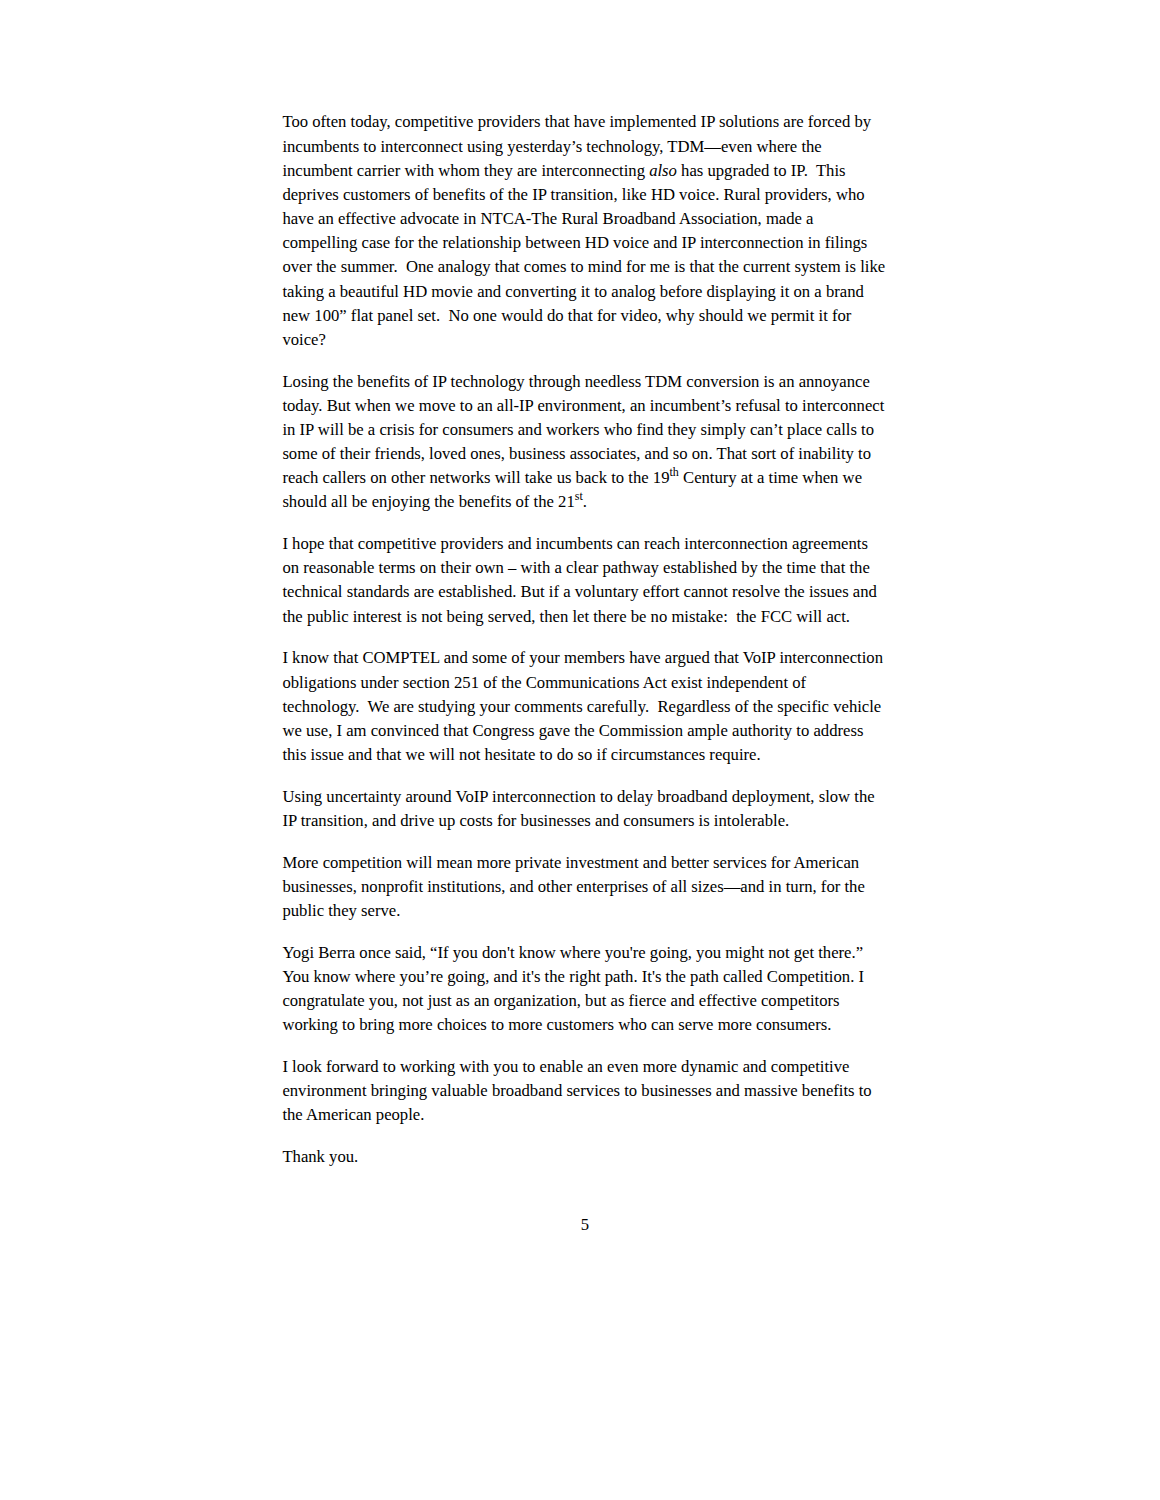Too often today, competitive providers that have implemented IP solutions are forced by incumbents to interconnect using yesterday’s technology, TDM—even where the incumbent carrier with whom they are interconnecting also has upgraded to IP. This deprives customers of benefits of the IP transition, like HD voice. Rural providers, who have an effective advocate in NTCA-The Rural Broadband Association, made a compelling case for the relationship between HD voice and IP interconnection in filings over the summer. One analogy that comes to mind for me is that the current system is like taking a beautiful HD movie and converting it to analog before displaying it on a brand new 100” flat panel set. No one would do that for video, why should we permit it for voice?
Losing the benefits of IP technology through needless TDM conversion is an annoyance today. But when we move to an all-IP environment, an incumbent’s refusal to interconnect in IP will be a crisis for consumers and workers who find they simply can’t place calls to some of their friends, loved ones, business associates, and so on. That sort of inability to reach callers on other networks will take us back to the 19th Century at a time when we should all be enjoying the benefits of the 21st.
I hope that competitive providers and incumbents can reach interconnection agreements on reasonable terms on their own – with a clear pathway established by the time that the technical standards are established. But if a voluntary effort cannot resolve the issues and the public interest is not being served, then let there be no mistake: the FCC will act.
I know that COMPTEL and some of your members have argued that VoIP interconnection obligations under section 251 of the Communications Act exist independent of technology. We are studying your comments carefully. Regardless of the specific vehicle we use, I am convinced that Congress gave the Commission ample authority to address this issue and that we will not hesitate to do so if circumstances require.
Using uncertainty around VoIP interconnection to delay broadband deployment, slow the IP transition, and drive up costs for businesses and consumers is intolerable.
More competition will mean more private investment and better services for American businesses, nonprofit institutions, and other enterprises of all sizes—and in turn, for the public they serve.
Yogi Berra once said, “If you don't know where you're going, you might not get there.” You know where you’re going, and it's the right path. It's the path called Competition. I congratulate you, not just as an organization, but as fierce and effective competitors working to bring more choices to more customers who can serve more consumers.
I look forward to working with you to enable an even more dynamic and competitive environment bringing valuable broadband services to businesses and massive benefits to the American people.
Thank you.
5